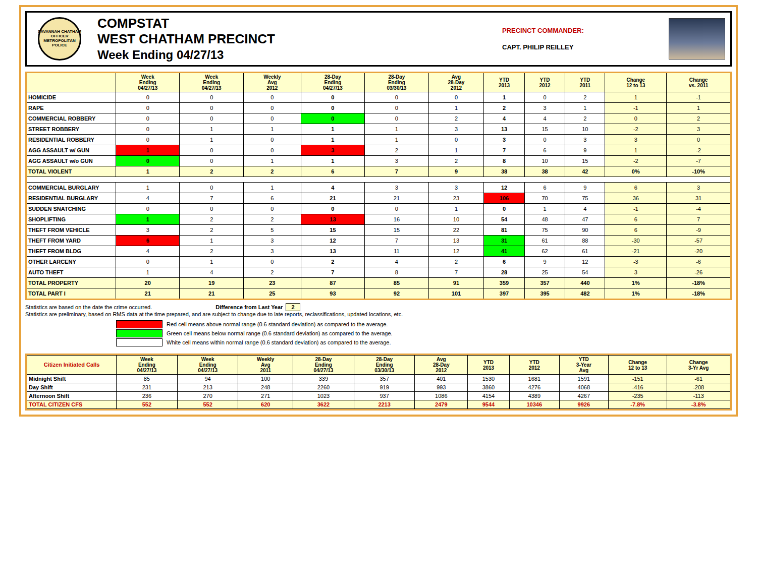SAVANNAH CHATHAM
OFFICER
METROPOLITAN
POLICE
COMPSTAT
WEST CHATHAM PRECINCT
Week Ending 04/27/13
PRECINCT COMMANDER:
CAPT. PHILIP REILLEY
| | Week Ending 04/27/13 | Week Ending 04/27/13 | Weekly Avg 2012 | 28-Day Ending 04/27/13 | 28-Day Ending 03/30/13 | Avg 28-Day 2012 | YTD 2013 | YTD 2012 | YTD 2011 | Change 12 to 13 | Change vs. 2011 |
| --- | --- | --- | --- | --- | --- | --- | --- | --- | --- | --- | --- |
| HOMICIDE | 0 | 0 | 0 | 0 | 0 | 0 | 1 | 0 | 2 | 1 | -1 |
| RAPE | 0 | 0 | 0 | 0 | 0 | 1 | 2 | 3 | 1 | -1 | 1 |
| COMMERCIAL ROBBERY | 0 | 0 | 0 | 0 | 0 | 2 | 4 | 4 | 2 | 0 | 2 |
| STREET ROBBERY | 0 | 1 | 1 | 1 | 1 | 3 | 13 | 15 | 10 | -2 | 3 |
| RESIDENTIAL ROBBERY | 0 | 1 | 0 | 1 | 1 | 0 | 3 | 0 | 3 | 3 | 0 |
| AGG ASSAULT w/ GUN | 1 | 0 | 0 | 3 | 2 | 1 | 7 | 6 | 9 | 1 | -2 |
| AGG ASSAULT w/o GUN | 0 | 0 | 1 | 1 | 3 | 2 | 8 | 10 | 15 | -2 | -7 |
| TOTAL VIOLENT | 1 | 2 | 2 | 6 | 7 | 9 | 38 | 38 | 42 | 0% | -10% |
| COMMERCIAL BURGLARY | 1 | 0 | 1 | 4 | 3 | 3 | 12 | 6 | 9 | 6 | 3 |
| RESIDENTIAL BURGLARY | 4 | 7 | 6 | 21 | 21 | 23 | 106 | 70 | 75 | 36 | 31 |
| SUDDEN SNATCHING | 0 | 0 | 0 | 0 | 0 | 1 | 0 | 1 | 4 | -1 | -4 |
| SHOPLIFTING | 1 | 2 | 2 | 13 | 16 | 10 | 54 | 48 | 47 | 6 | 7 |
| THEFT FROM VEHICLE | 3 | 2 | 5 | 15 | 15 | 22 | 81 | 75 | 90 | 6 | -9 |
| THEFT FROM YARD | 6 | 1 | 3 | 12 | 7 | 13 | 31 | 61 | 88 | -30 | -57 |
| THEFT FROM BLDG | 4 | 2 | 3 | 13 | 11 | 12 | 41 | 62 | 61 | -21 | -20 |
| OTHER LARCENY | 0 | 1 | 0 | 2 | 4 | 2 | 6 | 9 | 12 | -3 | -6 |
| AUTO THEFT | 1 | 4 | 2 | 7 | 8 | 7 | 28 | 25 | 54 | 3 | -26 |
| TOTAL PROPERTY | 20 | 19 | 23 | 87 | 85 | 91 | 359 | 357 | 440 | 1% | -18% |
| TOTAL PART I | 21 | 21 | 25 | 93 | 92 | 101 | 397 | 395 | 482 | 1% | -18% |
Statistics are based on the date the crime occurred. Difference from Last Year 2
Statistics are preliminary, based on RMS data at the time prepared, and are subject to change due to late reports, reclassifications, updated locations, etc.
Red cell means above normal range (0.6 standard deviation) as compared to the average.
Green cell means below normal range (0.6 standard deviation) as compared to the average.
White cell means within normal range (0.6 standard deviation) as compared to the average.
| Citizen Initiated Calls | Week Ending 04/27/13 | Week Ending 04/27/13 | Weekly Avg 2011 | 28-Day Ending 04/27/13 | 28-Day Ending 03/30/13 | Avg 28-Day 2012 | YTD 2013 | YTD 2012 | YTD 3-Year Avg | Change 12 to 13 | Change 3-Yr Avg |
| --- | --- | --- | --- | --- | --- | --- | --- | --- | --- | --- | --- |
| Midnight Shift | 85 | 94 | 100 | 339 | 357 | 401 | 1530 | 1681 | 1591 | -151 | -61 |
| Day Shift | 231 | 213 | 248 | 2260 | 919 | 993 | 3860 | 4276 | 4068 | -416 | -208 |
| Afternoon Shift | 236 | 270 | 271 | 1023 | 937 | 1086 | 4154 | 4389 | 4267 | -235 | -113 |
| TOTAL CITIZEN CFS | 552 | 552 | 620 | 3622 | 2213 | 2479 | 9544 | 10346 | 9926 | -7.8% | -3.8% |